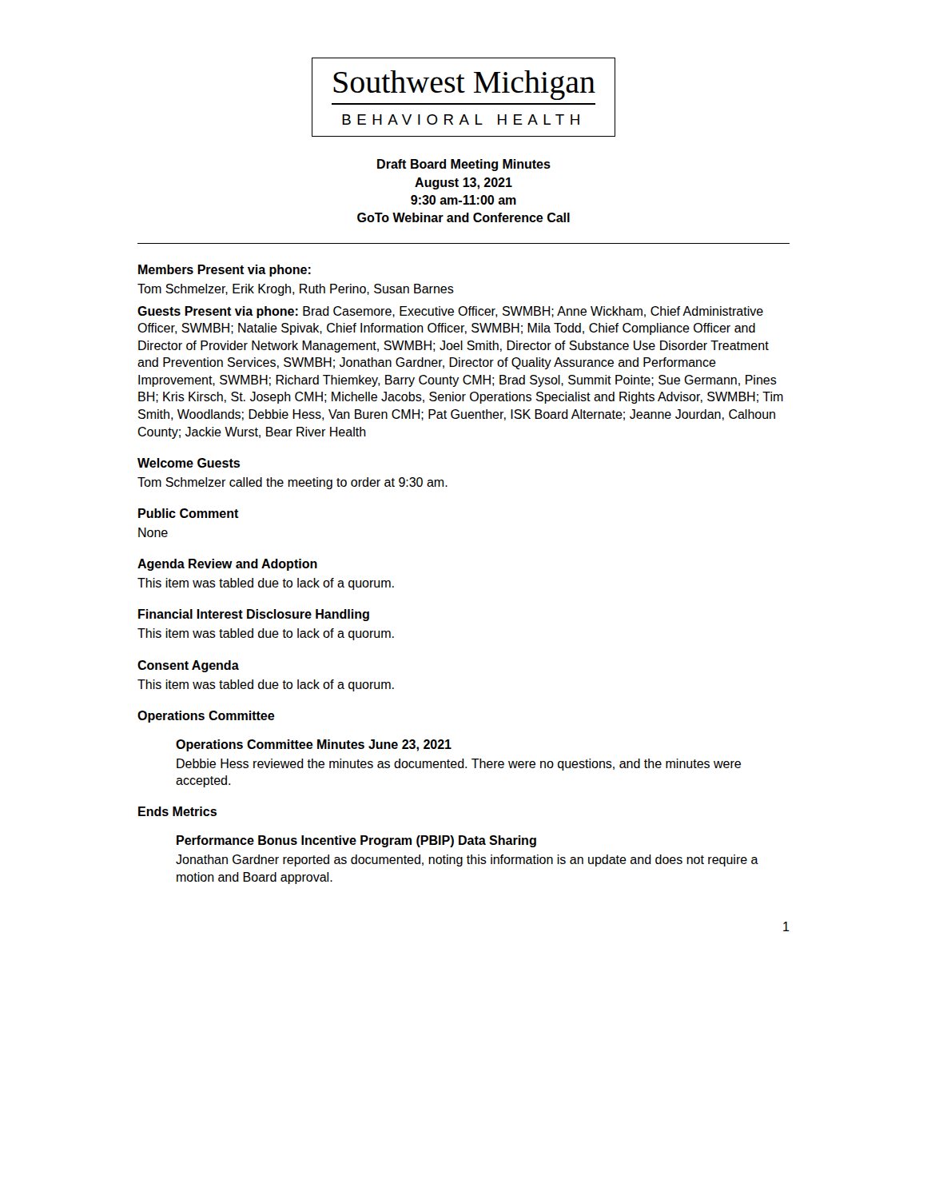Southwest Michigan
BEHAVIORAL HEALTH
Draft Board Meeting Minutes
August 13, 2021
9:30 am-11:00 am
GoTo Webinar and Conference Call
Members Present via phone:
Tom Schmelzer, Erik Krogh, Ruth Perino, Susan Barnes
Guests Present via phone: Brad Casemore, Executive Officer, SWMBH; Anne Wickham, Chief Administrative Officer, SWMBH; Natalie Spivak, Chief Information Officer, SWMBH; Mila Todd, Chief Compliance Officer and Director of Provider Network Management, SWMBH; Joel Smith, Director of Substance Use Disorder Treatment and Prevention Services, SWMBH; Jonathan Gardner, Director of Quality Assurance and Performance Improvement, SWMBH; Richard Thiemkey, Barry County CMH; Brad Sysol, Summit Pointe; Sue Germann, Pines BH; Kris Kirsch, St. Joseph CMH; Michelle Jacobs, Senior Operations Specialist and Rights Advisor, SWMBH; Tim Smith, Woodlands; Debbie Hess, Van Buren CMH; Pat Guenther, ISK Board Alternate; Jeanne Jourdan, Calhoun County; Jackie Wurst, Bear River Health
Welcome Guests
Tom Schmelzer called the meeting to order at 9:30 am.
Public Comment
None
Agenda Review and Adoption
This item was tabled due to lack of a quorum.
Financial Interest Disclosure Handling
This item was tabled due to lack of a quorum.
Consent Agenda
This item was tabled due to lack of a quorum.
Operations Committee
Operations Committee Minutes June 23, 2021
Debbie Hess reviewed the minutes as documented. There were no questions, and the minutes were accepted.
Ends Metrics
Performance Bonus Incentive Program (PBIP) Data Sharing
Jonathan Gardner reported as documented, noting this information is an update and does not require a motion and Board approval.
1